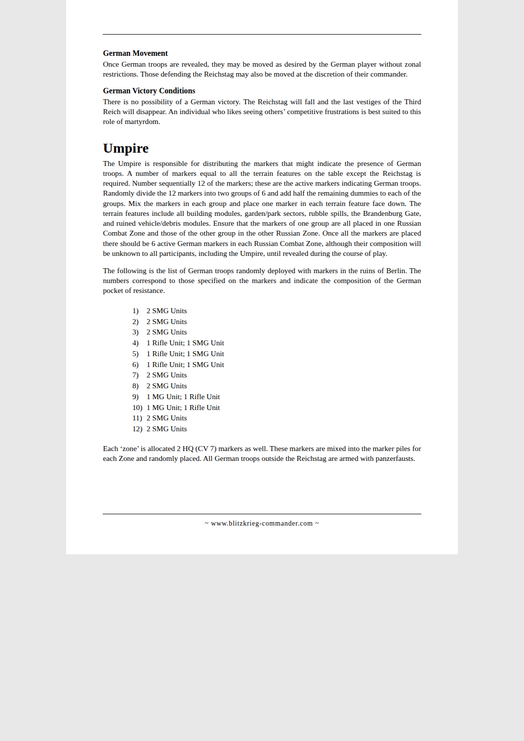German Movement
Once German troops are revealed, they may be moved as desired by the German player without zonal restrictions. Those defending the Reichstag may also be moved at the discretion of their commander.
German Victory Conditions
There is no possibility of a German victory. The Reichstag will fall and the last vestiges of the Third Reich will disappear. An individual who likes seeing others’ competitive frustrations is best suited to this role of martyrdom.
Umpire
The Umpire is responsible for distributing the markers that might indicate the presence of German troops. A number of markers equal to all the terrain features on the table except the Reichstag is required. Number sequentially 12 of the markers; these are the active markers indicating German troops. Randomly divide the 12 markers into two groups of 6 and add half the remaining dummies to each of the groups. Mix the markers in each group and place one marker in each terrain feature face down. The terrain features include all building modules, garden/park sectors, rubble spills, the Brandenburg Gate, and ruined vehicle/debris modules. Ensure that the markers of one group are all placed in one Russian Combat Zone and those of the other group in the other Russian Zone. Once all the markers are placed there should be 6 active German markers in each Russian Combat Zone, although their composition will be unknown to all participants, including the Umpire, until revealed during the course of play.
The following is the list of German troops randomly deployed with markers in the ruins of Berlin. The numbers correspond to those specified on the markers and indicate the composition of the German pocket of resistance.
1) 2 SMG Units
2) 2 SMG Units
3) 2 SMG Units
4) 1 Rifle Unit; 1 SMG Unit
5) 1 Rifle Unit; 1 SMG Unit
6) 1 Rifle Unit; 1 SMG Unit
7) 2 SMG Units
8) 2 SMG Units
9) 1 MG Unit; 1 Rifle Unit
10) 1 MG Unit; 1 Rifle Unit
11) 2 SMG Units
12) 2 SMG Units
Each ‘zone’ is allocated 2 HQ (CV 7) markers as well. These markers are mixed into the marker piles for each Zone and randomly placed. All German troops outside the Reichstag are armed with panzerfausts.
~ www.blitzkrieg-commander.com ~